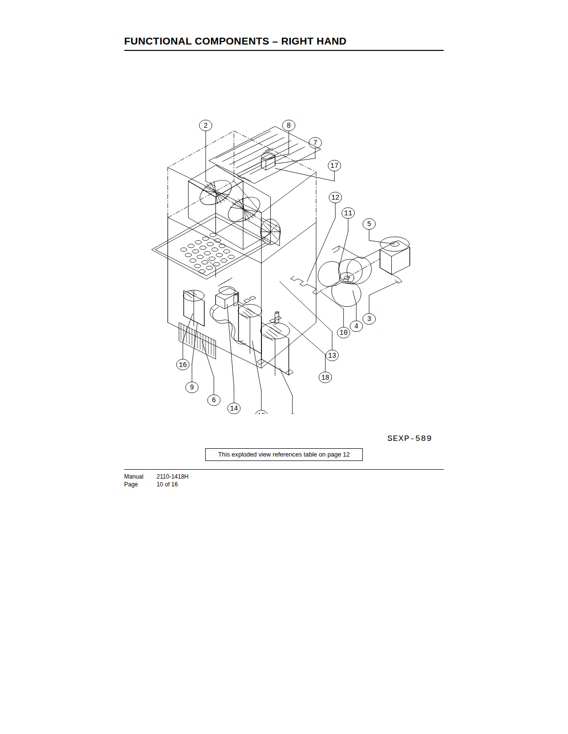Functional Components – Right Hand
2 8 7 17 12 11 5 3 4 10 13 18 16 9 6 14 15 1
SEXP-589
This exploded view references table on page 12
| Manual | 2110-1418H |
| Page | 10 of 16 |